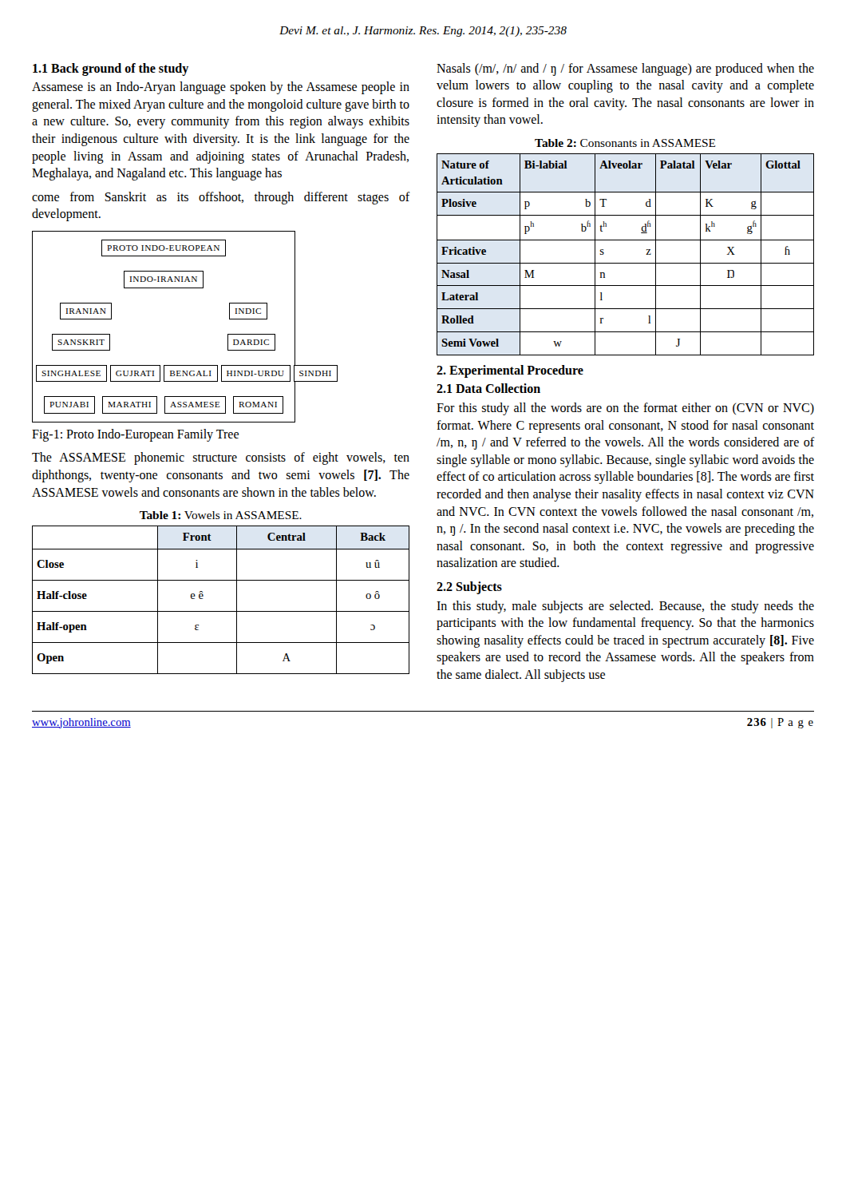Devi M. et al., J. Harmoniz. Res. Eng. 2014, 2(1), 235-238
1.1 Back ground of the study
Assamese is an Indo-Aryan language spoken by the Assamese people in general. The mixed Aryan culture and the mongoloid culture gave birth to a new culture. So, every community from this region always exhibits their indigenous culture with diversity. It is the link language for the people living in Assam and adjoining states of Arunachal Pradesh, Meghalaya, and Nagaland etc. This language has
come from Sanskrit as its offshoot, through different stages of development.
PROTO INDO-EUROPEAN
INDO-IRANIAN
IRANIAN INDIC
SANSKRIT DARDIC
SINGHALESE GUJRATI BENGALI HINDI-URDU SINDHI
PUNJABI MARATHI ASSAMESE ROMANI
Fig-1: Proto Indo-European Family Tree
The ASSAMESE phonemic structure consists of eight vowels, ten diphthongs, twenty-one consonants and two semi vowels [7]. The ASSAMESE vowels and consonants are shown in the tables below.
Table 1: Vowels in ASSAMESE.
| | Front | Central | Back |
| --- | --- | --- | --- |
| Close | i | | u û |
| Half-close | e ê | | o ô |
| Half-open | ɛ | | ɔ |
| Open | | A | |
Nasals (/m/, /n/ and / ŋ / for Assamese language) are produced when the velum lowers to allow coupling to the nasal cavity and a complete closure is formed in the oral cavity. The nasal consonants are lower in intensity than vowel.
Table 2: Consonants in ASSAMESE
| Nature of Articulation | Bi-labial | Alveolar | Palatal | Velar | Glottal |
| --- | --- | --- | --- | --- | --- |
| Plosive | p b | T d | | K g | |
| | p h b ɦ | t h d ɦ | | k h g ɦ | |
| Fricative | | s z | | X | ɦ |
| Nasal | M | n | | Ŋ | |
| Lateral | | l | | | |
| Rolled | | r l | | | |
| Semi Vowel | w | | J | | |
2. Experimental Procedure
2.1 Data Collection
For this study all the words are on the format either on (CVN or NVC) format. Where C represents oral consonant, N stood for nasal consonant /m, n, ŋ / and V referred to the vowels. All the words considered are of single syllable or mono syllabic. Because, single syllabic word avoids the effect of co articulation across syllable boundaries [8]. The words are first recorded and then analyse their nasality effects in nasal context viz CVN and NVC. In CVN context the vowels followed the nasal consonant /m, n, ŋ /. In the second nasal context i.e. NVC, the vowels are preceding the nasal consonant. So, in both the context regressive and progressive nasalization are studied.
2.2 Subjects
In this study, male subjects are selected. Because, the study needs the participants with the low fundamental frequency. So that the harmonics showing nasality effects could be traced in spectrum accurately [8]. Five speakers are used to record the Assamese words. All the speakers from the same dialect. All subjects use
www.johronline.com 236 | P a g e